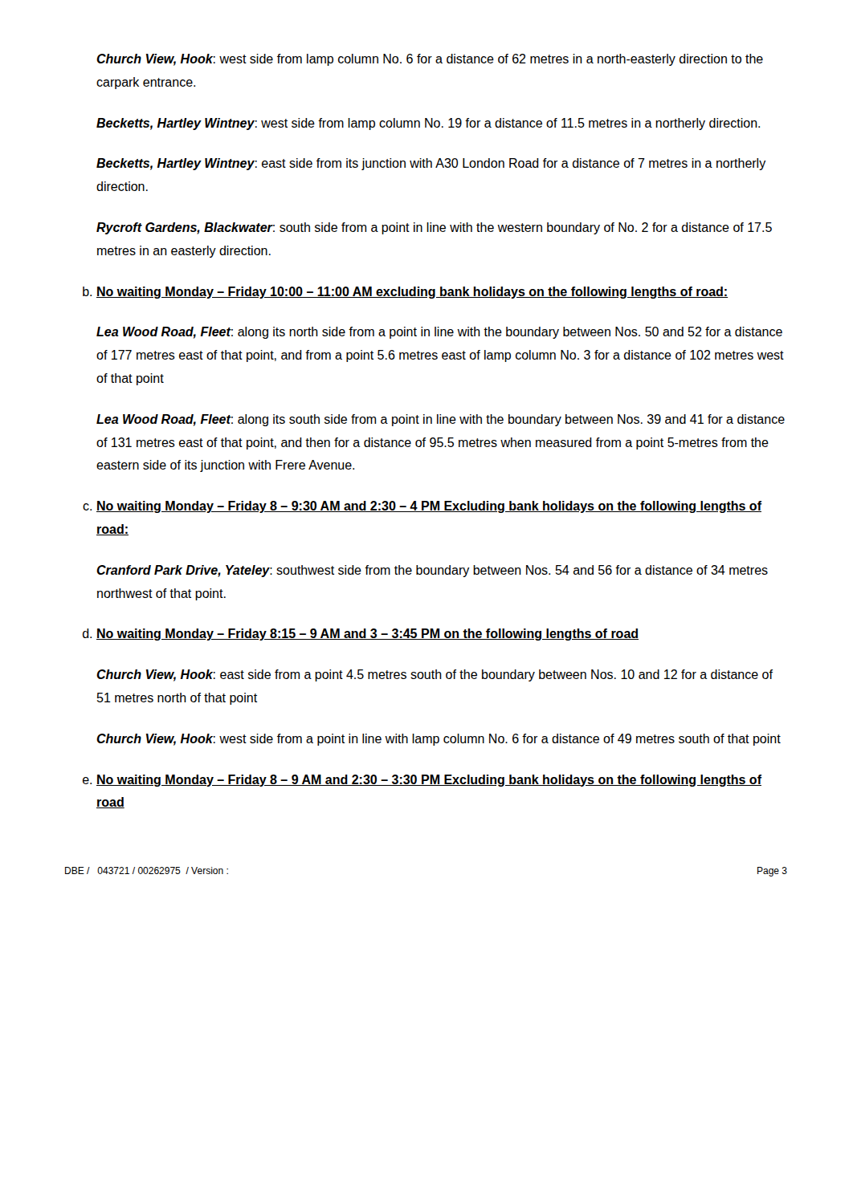Church View, Hook: west side from lamp column No. 6 for a distance of 62 metres in a north-easterly direction to the carpark entrance.
Becketts, Hartley Wintney: west side from lamp column No. 19 for a distance of 11.5 metres in a northerly direction.
Becketts, Hartley Wintney: east side from its junction with A30 London Road for a distance of 7 metres in a northerly direction.
Rycroft Gardens, Blackwater: south side from a point in line with the western boundary of No. 2 for a distance of 17.5 metres in an easterly direction.
No waiting Monday – Friday 10:00 – 11:00 AM excluding bank holidays on the following lengths of road:
Lea Wood Road, Fleet: along its north side from a point in line with the boundary between Nos. 50 and 52 for a distance of 177 metres east of that point, and from a point 5.6 metres east of lamp column No. 3 for a distance of 102 metres west of that point
Lea Wood Road, Fleet: along its south side from a point in line with the boundary between Nos. 39 and 41 for a distance of 131 metres east of that point, and then for a distance of 95.5 metres when measured from a point 5-metres from the eastern side of its junction with Frere Avenue.
No waiting Monday – Friday 8 – 9:30 AM and 2:30 – 4 PM Excluding bank holidays on the following lengths of road:
Cranford Park Drive, Yateley: southwest side from the boundary between Nos. 54 and 56 for a distance of 34 metres northwest of that point.
No waiting Monday – Friday 8:15 – 9 AM and 3 – 3:45 PM on the following lengths of road
Church View, Hook: east side from a point 4.5 metres south of the boundary between Nos. 10 and 12 for a distance of 51 metres north of that point
Church View, Hook: west side from a point in line with lamp column No. 6 for a distance of 49 metres south of that point
No waiting Monday – Friday 8 – 9 AM and 2:30 – 3:30 PM Excluding bank holidays on the following lengths of road
DBE / 043721 / 00262975 / Version : Page 3